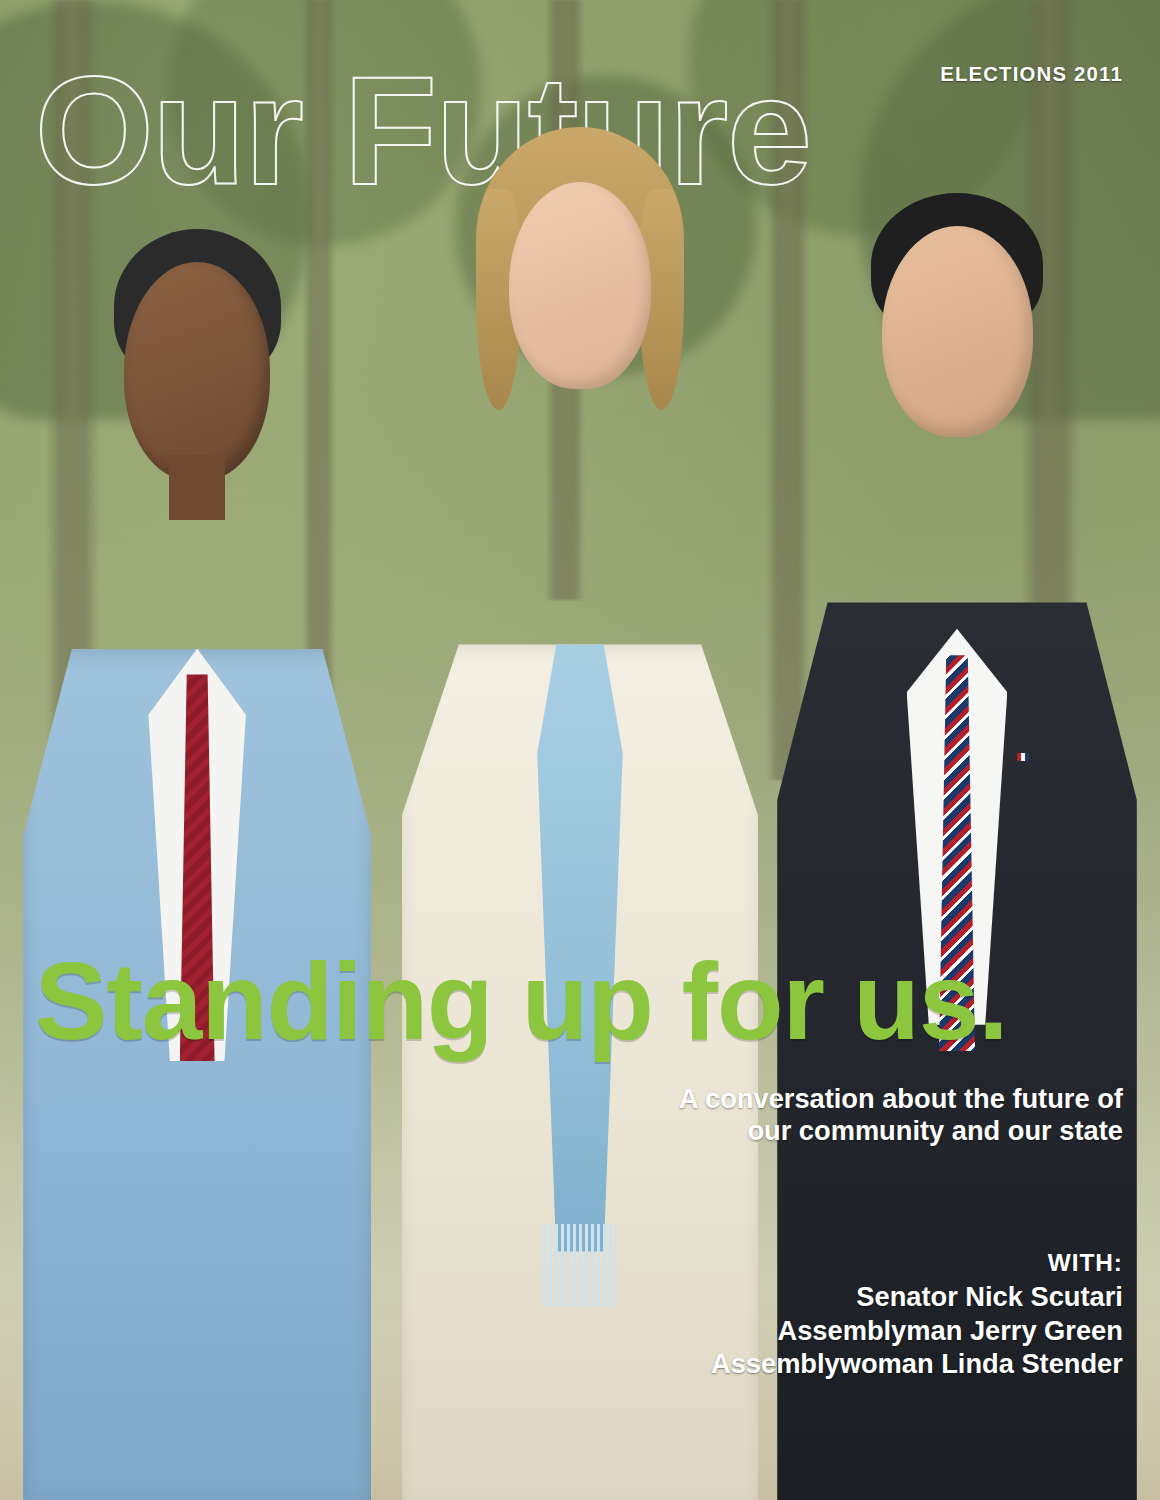ELECTIONS 2011
Our Future
Standing up for us.
A conversation about the future of
our community and our state
WITH:
Senator Nick Scutari
Assemblyman Jerry Green
Assemblywoman Linda Stender